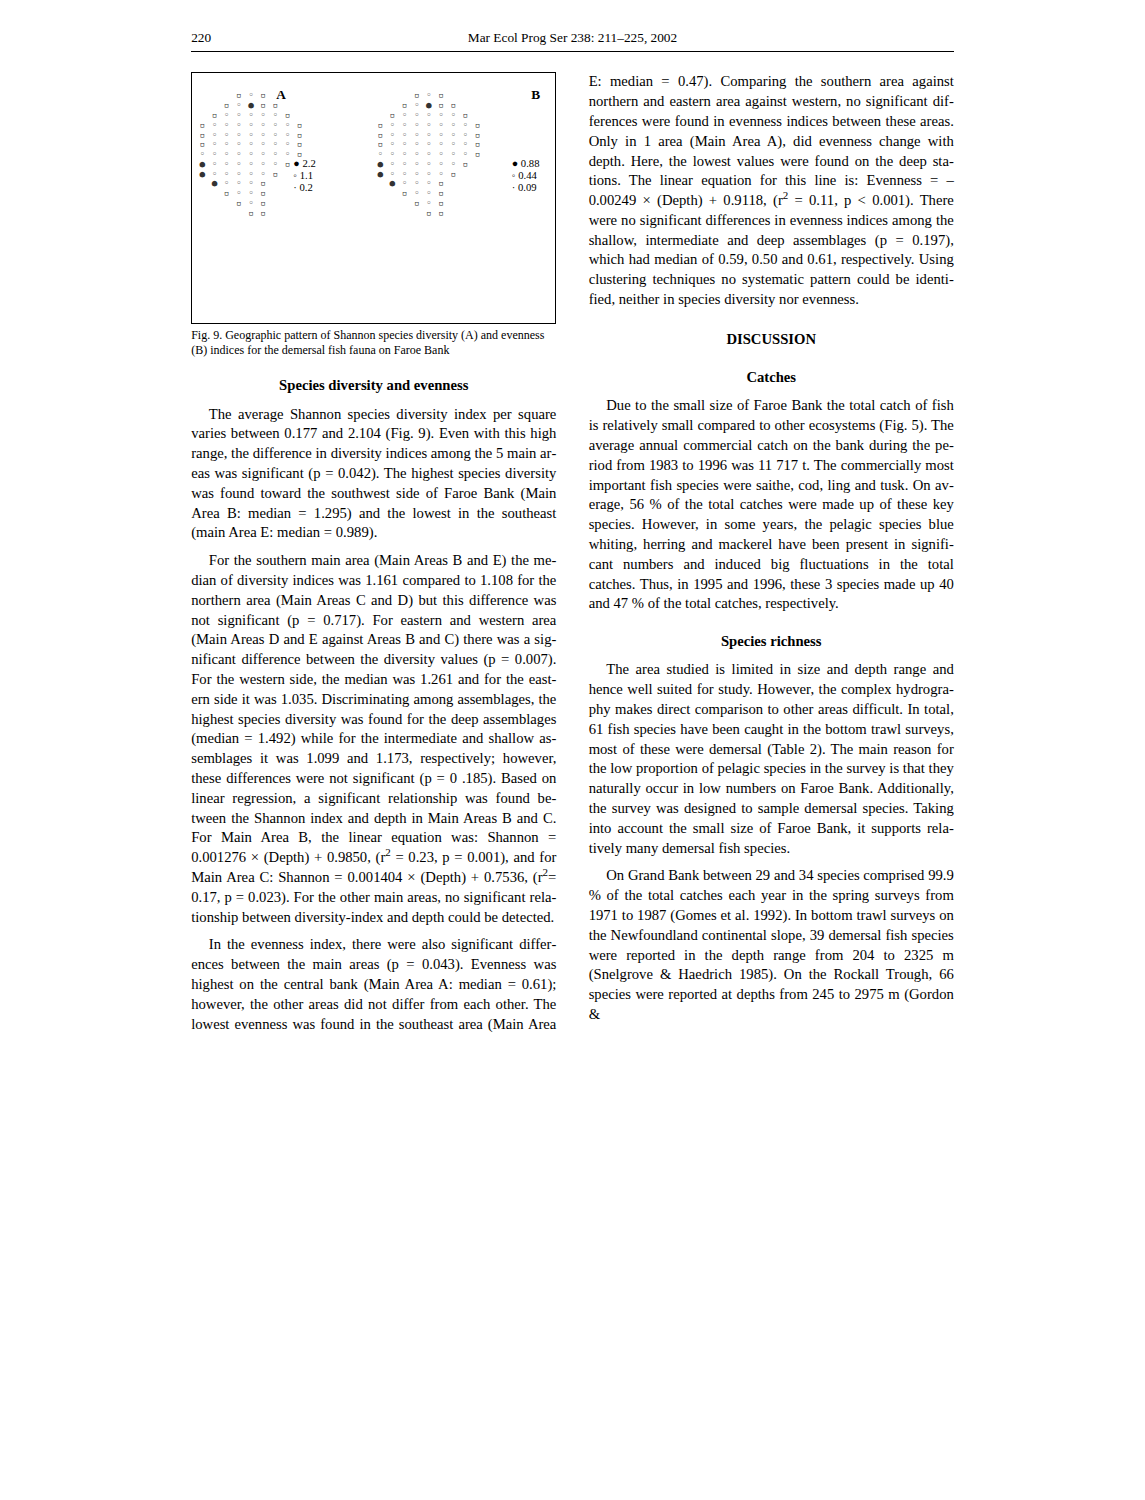220 Mar Ecol Prog Ser 238: 211–225, 2002 220
A
▫ ◦ ▫ ▫ ◦ ● ▫ ▫ ▫ ◦ ◦ ◦ ◦ ◦ ▫ ▫ ◦ ◦ ◦ ◦ ◦ ◦ ◦ ▫ ▫ ◦ ◦ ◦ ◦ ◦ ◦ ◦ ▫ ▫ ◦ ◦ ◦ ◦ ◦ ◦ ◦ ▫ ◦ ◦ ◦ ◦ ◦ ◦ ◦ ◦ ▫ ● ◦ ◦ ◦ ◦ ◦ ◦ ▫ ● ◦ ◦ ◦ ◦ ◦ ▫ ● ◦ ◦ ◦ ▫ ▫ ◦ ◦ ▫ ▫ ◦ ▫ ▫ ▫
● 2.2
◦ 1.1
· 0.2
B
▫ ◦ ▫ ▫ ◦ ● ▫ ▫ ▫ ◦ ◦ ◦ ◦ ◦ ▫ ▫ ◦ ◦ ◦ ◦ ◦ ◦ ◦ ▫ ▫ ◦ ◦ ◦ ◦ ◦ ◦ ◦ ▫ ▫ ◦ ◦ ◦ ◦ ◦ ◦ ◦ ▫ ◦ ◦ ◦ ◦ ◦ ◦ ◦ ◦ ▫ ● ◦ ◦ ◦ ◦ ◦ ◦ ▫ ● ◦ ◦ ◦ ◦ ◦ ▫ ● ◦ ◦ ◦ ▫ ▫ ◦ ◦ ▫ ▫ ◦ ▫ ▫ ▫
● 0.88
◦ 0.44
· 0.09
Fig. 9. Geographic pattern of Shannon species diversity (A) and evenness (B) indices for the demersal fish fauna on Faroe Bank
Species diversity and evenness
The average Shannon species diversity index per square varies between 0.177 and 2.104 (Fig. 9). Even with this high range, the difference in diversity indices among the 5 main areas was significant (p = 0.042). The highest species diversity was found toward the southwest side of Faroe Bank (Main Area B: median = 1.295) and the lowest in the southeast (main Area E: median = 0.989).
For the southern main area (Main Areas B and E) the median of diversity indices was 1.161 compared to 1.108 for the northern area (Main Areas C and D) but this difference was not significant (p = 0.717). For eastern and western area (Main Areas D and E against Areas B and C) there was a significant difference between the diversity values (p = 0.007). For the western side, the median was 1.261 and for the eastern side it was 1.035. Discriminating among assemblages, the highest species diversity was found for the deep assemblages (median = 1.492) while for the intermediate and shallow assemblages it was 1.099 and 1.173, respectively; however, these differences were not significant (p = 0 .185). Based on linear regression, a significant relationship was found between the Shannon index and depth in Main Areas B and C. For Main Area B, the linear equation was: Shannon = 0.001276 × (Depth) + 0.9850, (r2 = 0.23, p = 0.001), and for Main Area C: Shannon = 0.001404 × (Depth) + 0.7536, (r2= 0.17, p = 0.023). For the other main areas, no significant relationship between diversity-index and depth could be detected.
In the evenness index, there were also significant differences between the main areas (p = 0.043). Evenness was highest on the central bank (Main Area A: median = 0.61); however, the other areas did not differ from each other. The lowest evenness was found in the southeast area (Main Area E: median = 0.47). Comparing the southern area against northern and eastern area against western, no significant differences were found in evenness indices between these areas. Only in 1 area (Main Area A), did evenness change with depth. Here, the lowest values were found on the deep stations. The linear equation for this line is: Evenness = –0.00249 × (Depth) + 0.9118, (r2 = 0.11, p < 0.001). There were no significant differences in evenness indices among the shallow, intermediate and deep assemblages (p = 0.197), which had median of 0.59, 0.50 and 0.61, respectively. Using clustering techniques no systematic pattern could be identified, neither in species diversity nor evenness.
DISCUSSION
Catches
Due to the small size of Faroe Bank the total catch of fish is relatively small compared to other ecosystems (Fig. 5). The average annual commercial catch on the bank during the period from 1983 to 1996 was 11 717 t. The commercially most important fish species were saithe, cod, ling and tusk. On average, 56 % of the total catches were made up of these key species. However, in some years, the pelagic species blue whiting, herring and mackerel have been present in significant numbers and induced big fluctuations in the total catches. Thus, in 1995 and 1996, these 3 species made up 40 and 47 % of the total catches, respectively.
Species richness
The area studied is limited in size and depth range and hence well suited for study. However, the complex hydrography makes direct comparison to other areas difficult. In total, 61 fish species have been caught in the bottom trawl surveys, most of these were demersal (Table 2). The main reason for the low proportion of pelagic species in the survey is that they naturally occur in low numbers on Faroe Bank. Additionally, the survey was designed to sample demersal species. Taking into account the small size of Faroe Bank, it supports relatively many demersal fish species.
On Grand Bank between 29 and 34 species comprised 99.9 % of the total catches each year in the spring surveys from 1971 to 1987 (Gomes et al. 1992). In bottom trawl surveys on the Newfoundland continental slope, 39 demersal fish species were reported in the depth range from 204 to 2325 m (Snelgrove & Haedrich 1985). On the Rockall Trough, 66 species were reported at depths from 245 to 2975 m (Gordon &